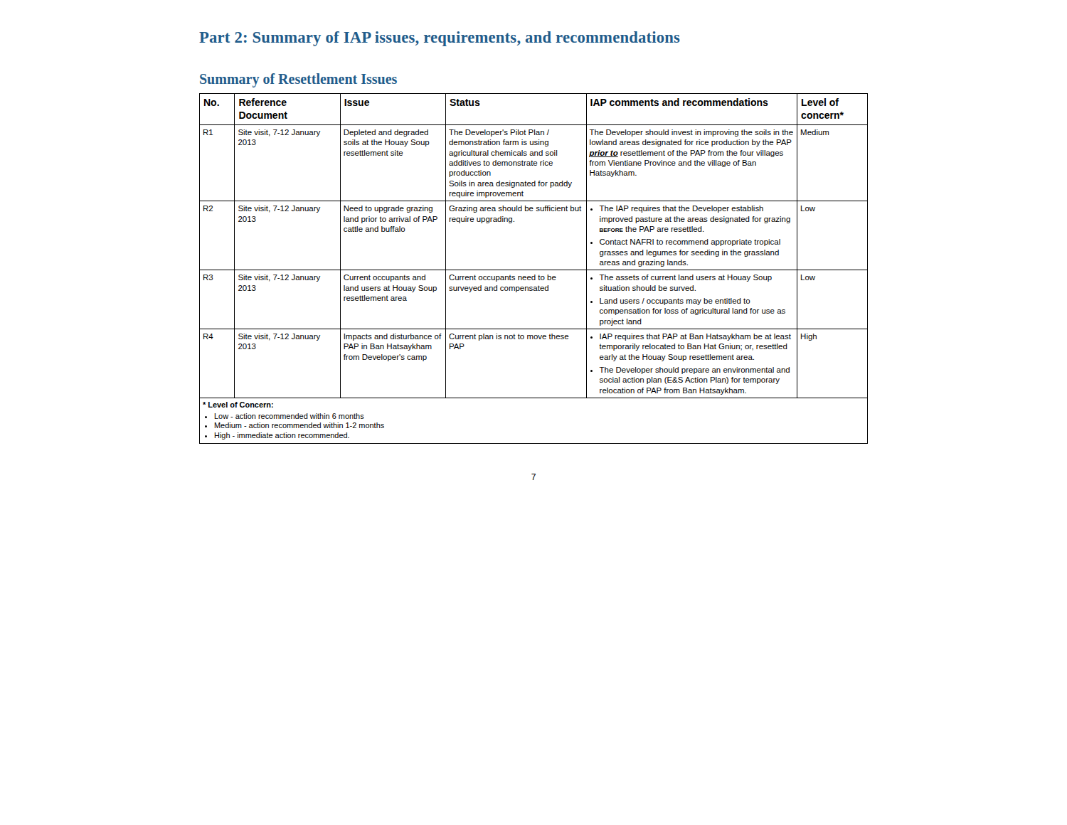Part 2: Summary of IAP issues, requirements, and recommendations
Summary of Resettlement Issues
| No. | Reference Document | Issue | Status | IAP comments and recommendations | Level of concern* |
| --- | --- | --- | --- | --- | --- |
| R1 | Site visit, 7-12 January 2013 | Depleted and degraded soils at the Houay Soup resettlement site | The Developer's Pilot Plan / demonstration farm is using agricultural chemicals and soil additives to demonstrate rice producction Soils in area designated for paddy require improvement | The Developer should invest in improving the soils in the lowland areas designated for rice production by the PAP prior to resettlement of the PAP from the four villages from Vientiane Province and the village of Ban Hatsaykham. | Medium |
| R2 | Site visit, 7-12 January 2013 | Need to upgrade grazing land prior to arrival of PAP cattle and buffalo | Grazing area should be sufficient but require upgrading. | The IAP requires that the Developer establish improved pasture at the areas designated for grazing before the PAP are resettled. Contact NAFRI to recommend appropriate tropical grasses and legumes for seeding in the grassland areas and grazing lands. | Low |
| R3 | Site visit, 7-12 January 2013 | Current occupants and land users at Houay Soup resettlement area | Current occupants need to be surveyed and compensated | The assets of current land users at Houay Soup situation should be surved. Land users / occupants may be entitled to compensation for loss of agricultural land for use as project land | Low |
| R4 | Site visit, 7-12 January 2013 | Impacts and disturbance of PAP in Ban Hatsaykham from Developer's camp | Current plan is not to move these PAP | IAP requires that PAP at Ban Hatsaykham be at least temporarily relocated to Ban Hat Gniun; or, resettled early at the Houay Soup resettlement area. The Developer should prepare an environmental and social action plan (E&S Action Plan) for temporary relocation of PAP from Ban Hatsaykham. | High |
| * Level of Concern: Low - action recommended within 6 months Medium - action recommended within 1-2 months High - immediate action recommended. |
7